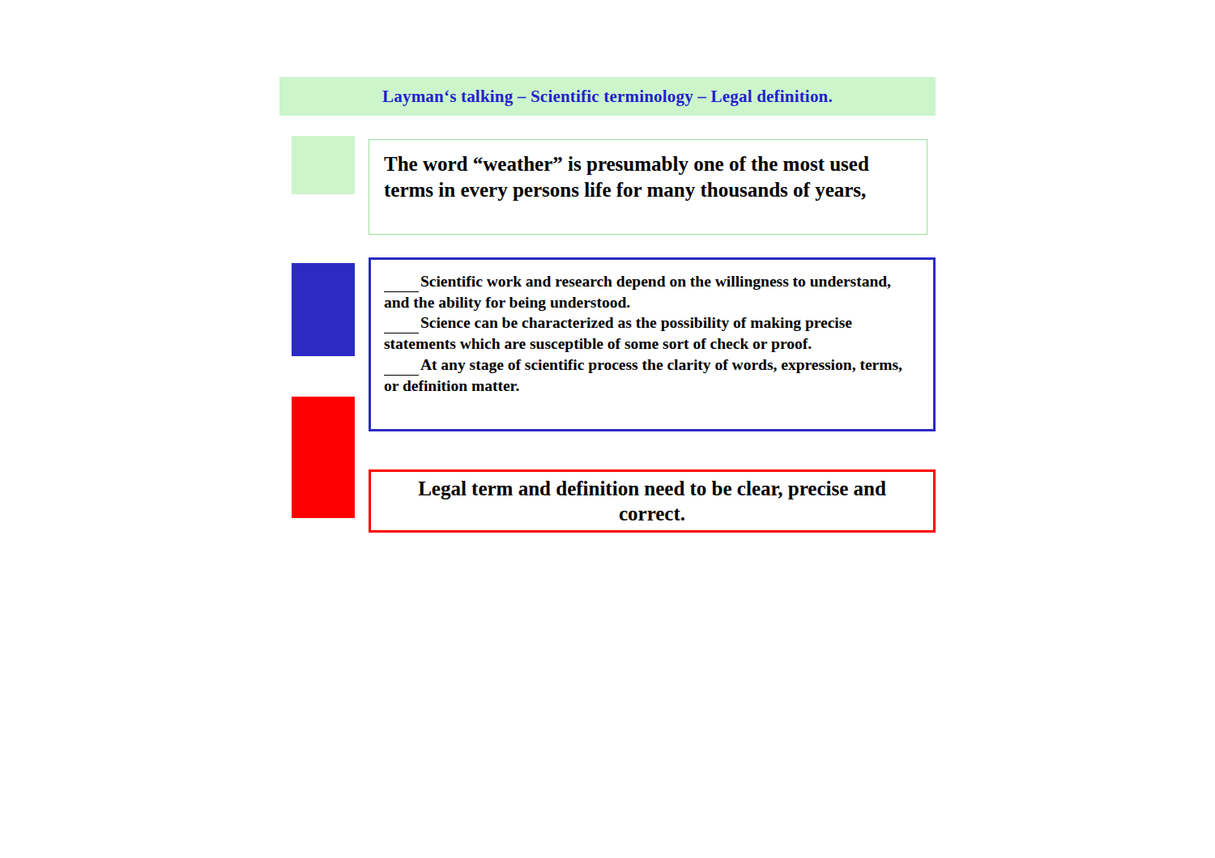Layman‘s talking – Scientific terminology – Legal definition.
The word “weather” is presumably one of the most used terms in every persons life for many thousands of years,
Scientific work and research depend on the willingness to understand, and the ability for being understood.
Science can be characterized as the possibility of making precise statements which are susceptible of some sort of check or proof.
At any stage of scientific process the clarity of words, expression, terms, or definition matter.
Legal term and definition need to be clear, precise and correct.